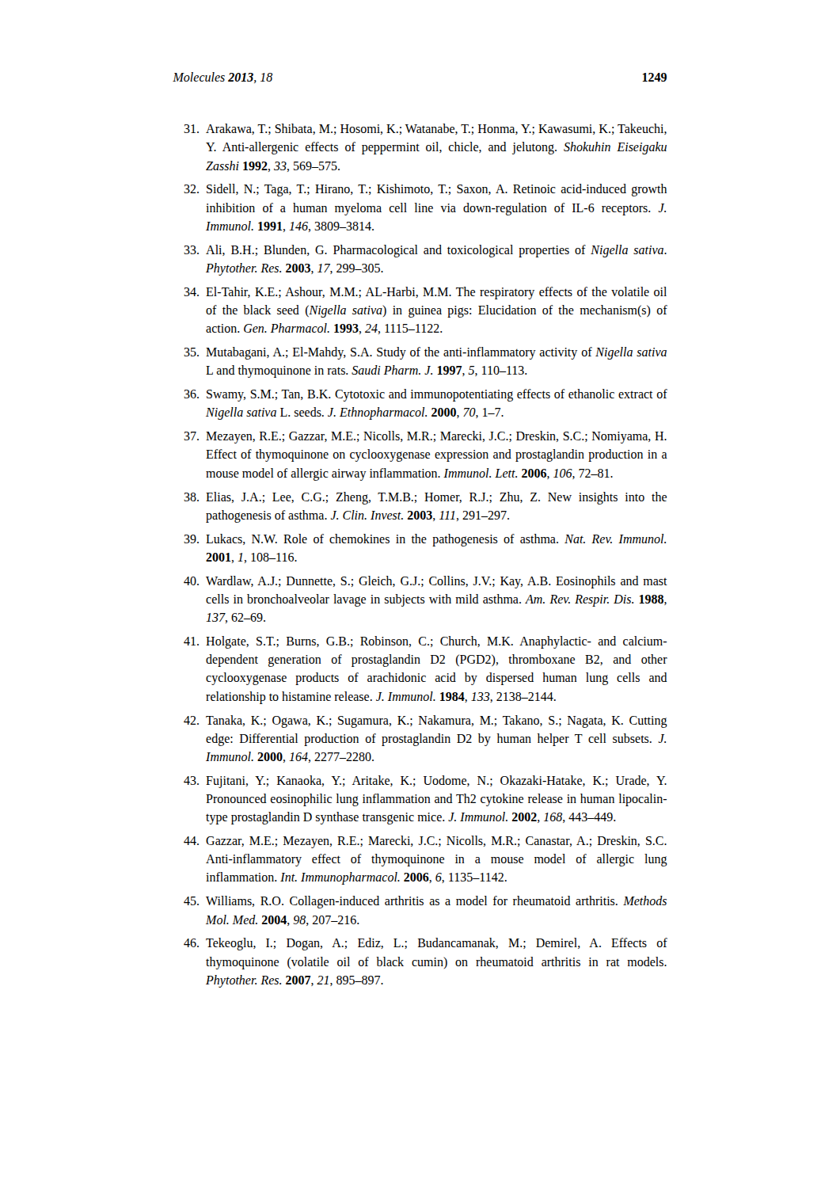Molecules 2013, 18 1249
31. Arakawa, T.; Shibata, M.; Hosomi, K.; Watanabe, T.; Honma, Y.; Kawasumi, K.; Takeuchi, Y. Anti-allergenic effects of peppermint oil, chicle, and jelutong. Shokuhin Eiseigaku Zasshi 1992, 33, 569–575.
32. Sidell, N.; Taga, T.; Hirano, T.; Kishimoto, T.; Saxon, A. Retinoic acid-induced growth inhibition of a human myeloma cell line via down-regulation of IL-6 receptors. J. Immunol. 1991, 146, 3809–3814.
33. Ali, B.H.; Blunden, G. Pharmacological and toxicological properties of Nigella sativa. Phytother. Res. 2003, 17, 299–305.
34. El-Tahir, K.E.; Ashour, M.M.; AL-Harbi, M.M. The respiratory effects of the volatile oil of the black seed (Nigella sativa) in guinea pigs: Elucidation of the mechanism(s) of action. Gen. Pharmacol. 1993, 24, 1115–1122.
35. Mutabagani, A.; El-Mahdy, S.A. Study of the anti-inflammatory activity of Nigella sativa L and thymoquinone in rats. Saudi Pharm. J. 1997, 5, 110–113.
36. Swamy, S.M.; Tan, B.K. Cytotoxic and immunopotentiating effects of ethanolic extract of Nigella sativa L. seeds. J. Ethnopharmacol. 2000, 70, 1–7.
37. Mezayen, R.E.; Gazzar, M.E.; Nicolls, M.R.; Marecki, J.C.; Dreskin, S.C.; Nomiyama, H. Effect of thymoquinone on cyclooxygenase expression and prostaglandin production in a mouse model of allergic airway inflammation. Immunol. Lett. 2006, 106, 72–81.
38. Elias, J.A.; Lee, C.G.; Zheng, T.M.B.; Homer, R.J.; Zhu, Z. New insights into the pathogenesis of asthma. J. Clin. Invest. 2003, 111, 291–297.
39. Lukacs, N.W. Role of chemokines in the pathogenesis of asthma. Nat. Rev. Immunol. 2001, 1, 108–116.
40. Wardlaw, A.J.; Dunnette, S.; Gleich, G.J.; Collins, J.V.; Kay, A.B. Eosinophils and mast cells in bronchoalveolar lavage in subjects with mild asthma. Am. Rev. Respir. Dis. 1988, 137, 62–69.
41. Holgate, S.T.; Burns, G.B.; Robinson, C.; Church, M.K. Anaphylactic- and calcium-dependent generation of prostaglandin D2 (PGD2), thromboxane B2, and other cyclooxygenase products of arachidonic acid by dispersed human lung cells and relationship to histamine release. J. Immunol. 1984, 133, 2138–2144.
42. Tanaka, K.; Ogawa, K.; Sugamura, K.; Nakamura, M.; Takano, S.; Nagata, K. Cutting edge: Differential production of prostaglandin D2 by human helper T cell subsets. J. Immunol. 2000, 164, 2277–2280.
43. Fujitani, Y.; Kanaoka, Y.; Aritake, K.; Uodome, N.; Okazaki-Hatake, K.; Urade, Y. Pronounced eosinophilic lung inflammation and Th2 cytokine release in human lipocalin-type prostaglandin D synthase transgenic mice. J. Immunol. 2002, 168, 443–449.
44. Gazzar, M.E.; Mezayen, R.E.; Marecki, J.C.; Nicolls, M.R.; Canastar, A.; Dreskin, S.C. Anti-inflammatory effect of thymoquinone in a mouse model of allergic lung inflammation. Int. Immunopharmacol. 2006, 6, 1135–1142.
45. Williams, R.O. Collagen-induced arthritis as a model for rheumatoid arthritis. Methods Mol. Med. 2004, 98, 207–216.
46. Tekeoglu, I.; Dogan, A.; Ediz, L.; Budancamanak, M.; Demirel, A. Effects of thymoquinone (volatile oil of black cumin) on rheumatoid arthritis in rat models. Phytother. Res. 2007, 21, 895–897.